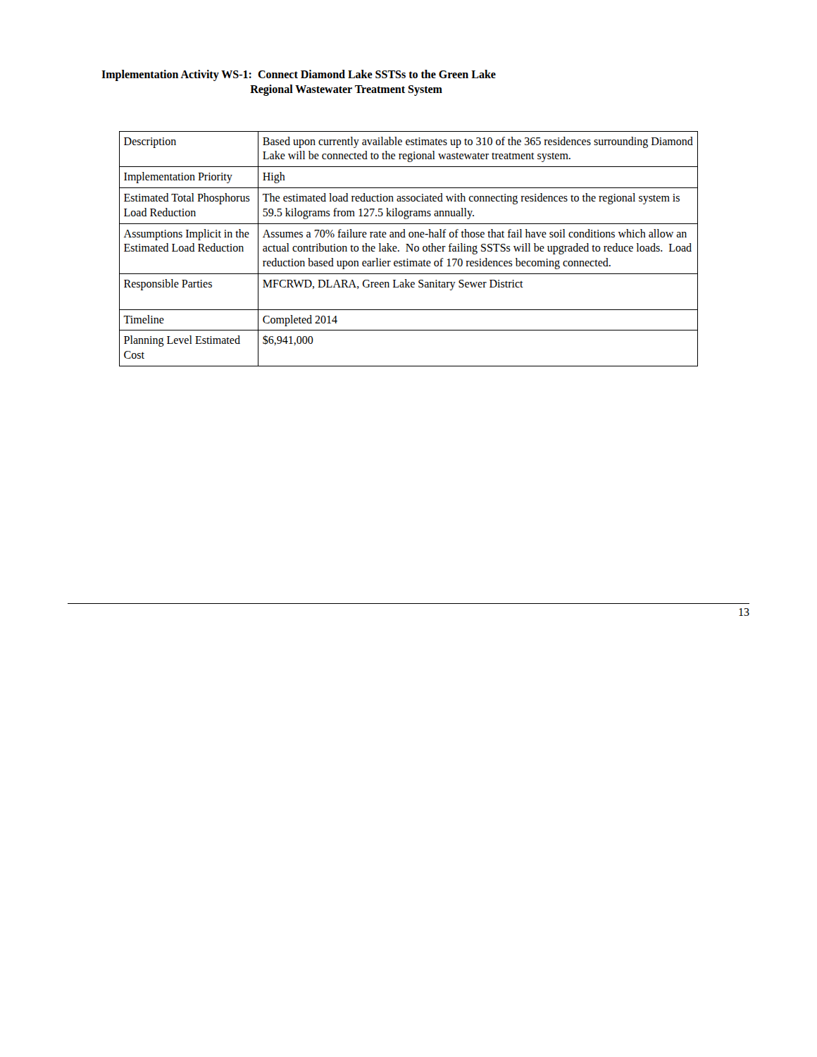Implementation Activity WS-1: Connect Diamond Lake SSTSs to the Green Lake Regional Wastewater Treatment System
| Description | Based upon currently available estimates up to 310 of the 365 residences surrounding Diamond Lake will be connected to the regional wastewater treatment system. |
| Implementation Priority | High |
| Estimated Total Phosphorus Load Reduction | The estimated load reduction associated with connecting residences to the regional system is 59.5 kilograms from 127.5 kilograms annually. |
| Assumptions Implicit in the Estimated Load Reduction | Assumes a 70% failure rate and one-half of those that fail have soil conditions which allow an actual contribution to the lake. No other failing SSTSs will be upgraded to reduce loads. Load reduction based upon earlier estimate of 170 residences becoming connected. |
| Responsible Parties | MFCRWD, DLARA, Green Lake Sanitary Sewer District |
| Timeline | Completed 2014 |
| Planning Level Estimated Cost | $6,941,000 |
13